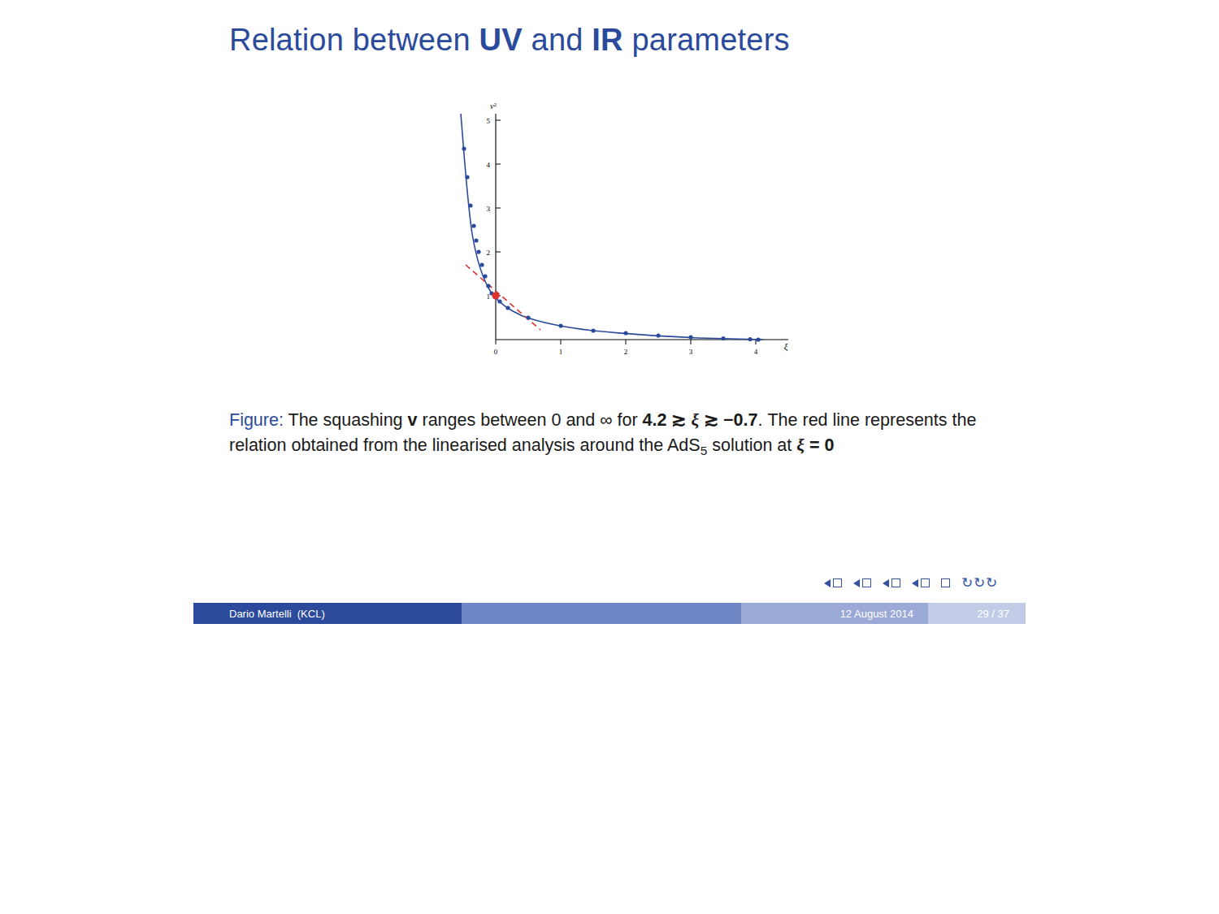Relation between UV and IR parameters
mapping: v2=0 -> y=300 ; v2=5 -> y=30 => y = 300 - 54*v2 1 2 3 4 5 v2 0 1 2 3 4 ξ
Figure: The squashing v ranges between 0 and ∞ for 4.2 ≳ ξ ≳ −0.7. The red line represents the relation obtained from the linearised analysis around the AdS5 solution at ξ = 0
↻↻↻
Dario Martelli (KCL)
12 August 2014
29 / 37